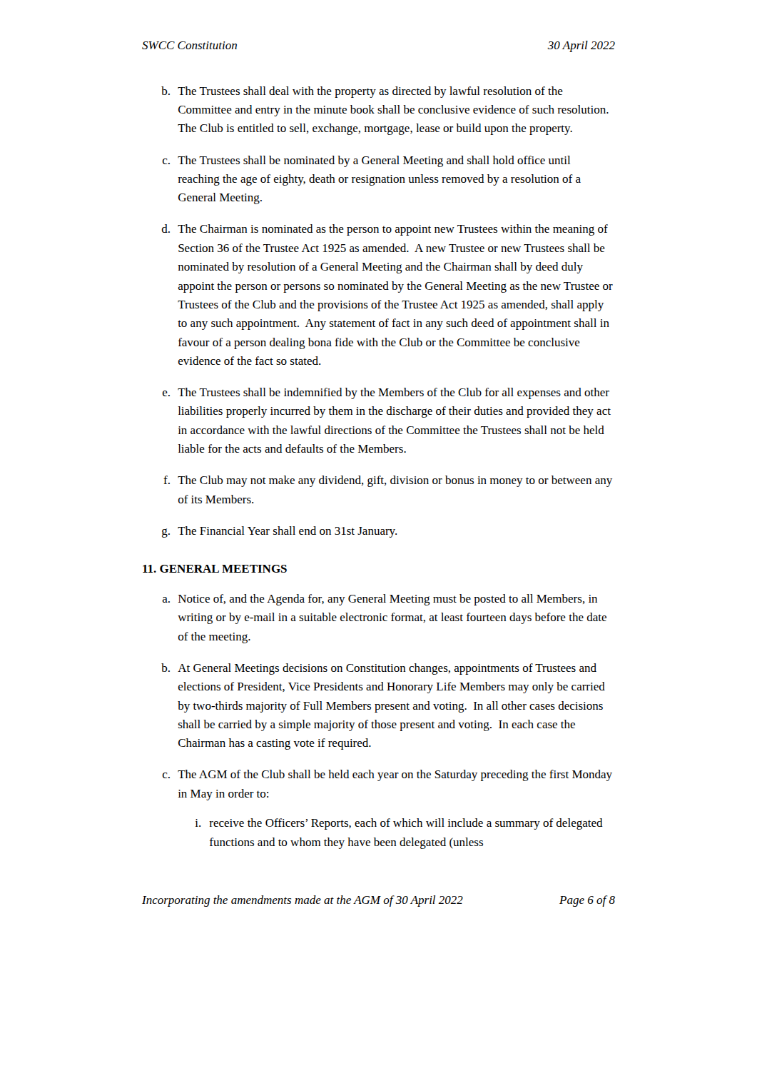SWCC Constitution
30 April 2022
The Trustees shall deal with the property as directed by lawful resolution of the Committee and entry in the minute book shall be conclusive evidence of such resolution. The Club is entitled to sell, exchange, mortgage, lease or build upon the property.
The Trustees shall be nominated by a General Meeting and shall hold office until reaching the age of eighty, death or resignation unless removed by a resolution of a General Meeting.
The Chairman is nominated as the person to appoint new Trustees within the meaning of Section 36 of the Trustee Act 1925 as amended. A new Trustee or new Trustees shall be nominated by resolution of a General Meeting and the Chairman shall by deed duly appoint the person or persons so nominated by the General Meeting as the new Trustee or Trustees of the Club and the provisions of the Trustee Act 1925 as amended, shall apply to any such appointment. Any statement of fact in any such deed of appointment shall in favour of a person dealing bona fide with the Club or the Committee be conclusive evidence of the fact so stated.
The Trustees shall be indemnified by the Members of the Club for all expenses and other liabilities properly incurred by them in the discharge of their duties and provided they act in accordance with the lawful directions of the Committee the Trustees shall not be held liable for the acts and defaults of the Members.
The Club may not make any dividend, gift, division or bonus in money to or between any of its Members.
The Financial Year shall end on 31st January.
11. General Meetings
Notice of, and the Agenda for, any General Meeting must be posted to all Members, in writing or by e-mail in a suitable electronic format, at least fourteen days before the date of the meeting.
At General Meetings decisions on Constitution changes, appointments of Trustees and elections of President, Vice Presidents and Honorary Life Members may only be carried by two-thirds majority of Full Members present and voting. In all other cases decisions shall be carried by a simple majority of those present and voting. In each case the Chairman has a casting vote if required.
The AGM of the Club shall be held each year on the Saturday preceding the first Monday in May in order to:
receive the Officers’ Reports, each of which will include a summary of delegated functions and to whom they have been delegated (unless
Incorporating the amendments made at the AGM of 30 April 2022
Page 6 of 8